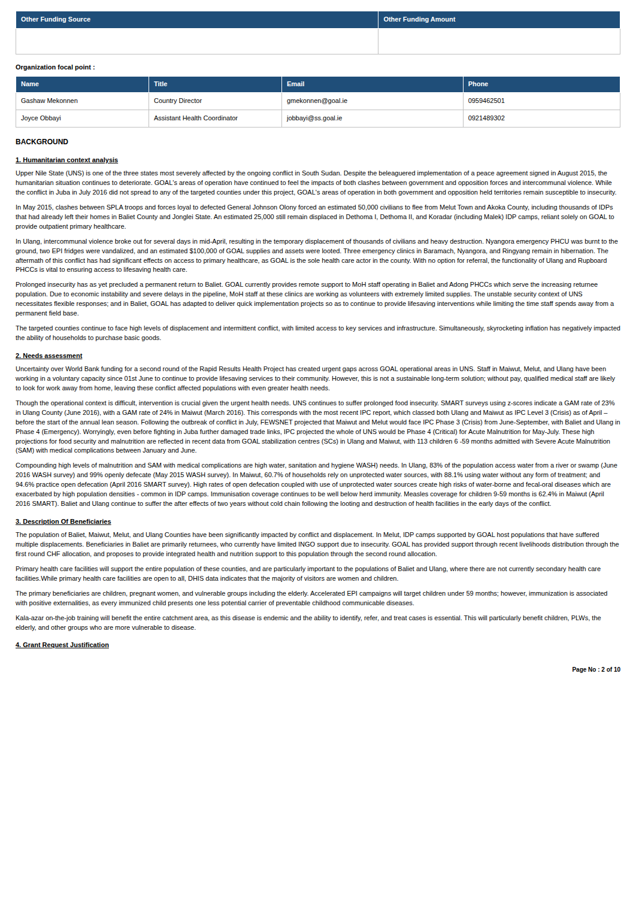| Other Funding Source | Other Funding Amount |
| --- | --- |
Organization focal point :
| Name | Title | Email | Phone |
| --- | --- | --- | --- |
| Gashaw Mekonnen | Country Director | gmekonnen@goal.ie | 0959462501 |
| Joyce Obbayi | Assistant Health Coordinator | jobbayi@ss.goal.ie | 0921489302 |
BACKGROUND
1. Humanitarian context analysis
Upper Nile State (UNS) is one of the three states most severely affected by the ongoing conflict in South Sudan. Despite the beleaguered implementation of a peace agreement signed in August 2015, the humanitarian situation continues to deteriorate. GOAL's areas of operation have continued to feel the impacts of both clashes between government and opposition forces and intercommunal violence. While the conflict in Juba in July 2016 did not spread to any of the targeted counties under this project, GOAL's areas of operation in both government and opposition held territories remain susceptible to insecurity.
In May 2015, clashes between SPLA troops and forces loyal to defected General Johnson Olony forced an estimated 50,000 civilians to flee from Melut Town and Akoka County, including thousands of IDPs that had already left their homes in Baliet County and Jonglei State. An estimated 25,000 still remain displaced in Dethoma I, Dethoma II, and Koradar (including Malek) IDP camps, reliant solely on GOAL to provide outpatient primary healthcare.
In Ulang, intercommunal violence broke out for several days in mid-April, resulting in the temporary displacement of thousands of civilians and heavy destruction. Nyangora emergency PHCU was burnt to the ground, two EPI fridges were vandalized, and an estimated $100,000 of GOAL supplies and assets were looted. Three emergency clinics in Baramach, Nyangora, and Ringyang remain in hibernation. The aftermath of this conflict has had significant effects on access to primary healthcare, as GOAL is the sole health care actor in the county. With no option for referral, the functionality of Ulang and Rupboard PHCCs is vital to ensuring access to lifesaving health care.
Prolonged insecurity has as yet precluded a permanent return to Baliet. GOAL currently provides remote support to MoH staff operating in Baliet and Adong PHCCs which serve the increasing returnee population. Due to economic instability and severe delays in the pipeline, MoH staff at these clinics are working as volunteers with extremely limited supplies. The unstable security context of UNS necessitates flexible responses; and in Baliet, GOAL has adapted to deliver quick implementation projects so as to continue to provide lifesaving interventions while limiting the time staff spends away from a permanent field base.
The targeted counties continue to face high levels of displacement and intermittent conflict, with limited access to key services and infrastructure. Simultaneously, skyrocketing inflation has negatively impacted the ability of households to purchase basic goods.
2. Needs assessment
Uncertainty over World Bank funding for a second round of the Rapid Results Health Project has created urgent gaps across GOAL operational areas in UNS. Staff in Maiwut, Melut, and Ulang have been working in a voluntary capacity since 01st June to continue to provide lifesaving services to their community. However, this is not a sustainable long-term solution; without pay, qualified medical staff are likely to look for work away from home, leaving these conflict affected populations with even greater health needs.
Though the operational context is difficult, intervention is crucial given the urgent health needs. UNS continues to suffer prolonged food insecurity. SMART surveys using z-scores indicate a GAM rate of 23% in Ulang County (June 2016), with a GAM rate of 24% in Maiwut (March 2016). This corresponds with the most recent IPC report, which classed both Ulang and Maiwut as IPC Level 3 (Crisis) as of April – before the start of the annual lean season. Following the outbreak of conflict in July, FEWSNET projected that Maiwut and Melut would face IPC Phase 3 (Crisis) from June-September, with Baliet and Ulang in Phase 4 (Emergency). Worryingly, even before fighting in Juba further damaged trade links, IPC projected the whole of UNS would be Phase 4 (Critical) for Acute Malnutrition for May-July. These high projections for food security and malnutrition are reflected in recent data from GOAL stabilization centres (SCs) in Ulang and Maiwut, with 113 children 6 -59 months admitted with Severe Acute Malnutrition (SAM) with medical complications between January and June.
Compounding high levels of malnutrition and SAM with medical complications are high water, sanitation and hygiene WASH) needs. In Ulang, 83% of the population access water from a river or swamp (June 2016 WASH survey) and 99% openly defecate (May 2015 WASH survey). In Maiwut, 60.7% of households rely on unprotected water sources, with 88.1% using water without any form of treatment; and 94.6% practice open defecation (April 2016 SMART survey). High rates of open defecation coupled with use of unprotected water sources create high risks of water-borne and fecal-oral diseases which are exacerbated by high population densities - common in IDP camps. Immunisation coverage continues to be well below herd immunity. Measles coverage for children 9-59 months is 62.4% in Maiwut (April 2016 SMART). Baliet and Ulang continue to suffer the after effects of two years without cold chain following the looting and destruction of health facilities in the early days of the conflict.
3. Description Of Beneficiaries
The population of Baliet, Maiwut, Melut, and Ulang Counties have been significantly impacted by conflict and displacement. In Melut, IDP camps supported by GOAL host populations that have suffered multiple displacements. Beneficiaries in Baliet are primarily returnees, who currently have limited INGO support due to insecurity. GOAL has provided support through recent livelihoods distribution through the first round CHF allocation, and proposes to provide integrated health and nutrition support to this population through the second round allocation.
Primary health care facilities will support the entire population of these counties, and are particularly important to the populations of Baliet and Ulang, where there are not currently secondary health care facilities.While primary health care facilities are open to all, DHIS data indicates that the majority of visitors are women and children.
The primary beneficiaries are children, pregnant women, and vulnerable groups including the elderly. Accelerated EPI campaigns will target children under 59 months; however, immunization is associated with positive externalities, as every immunized child presents one less potential carrier of preventable childhood communicable diseases.
Kala-azar on-the-job training will benefit the entire catchment area, as this disease is endemic and the ability to identify, refer, and treat cases is essential. This will particularly benefit children, PLWs, the elderly, and other groups who are more vulnerable to disease.
4. Grant Request Justification
Page No : 2 of 10